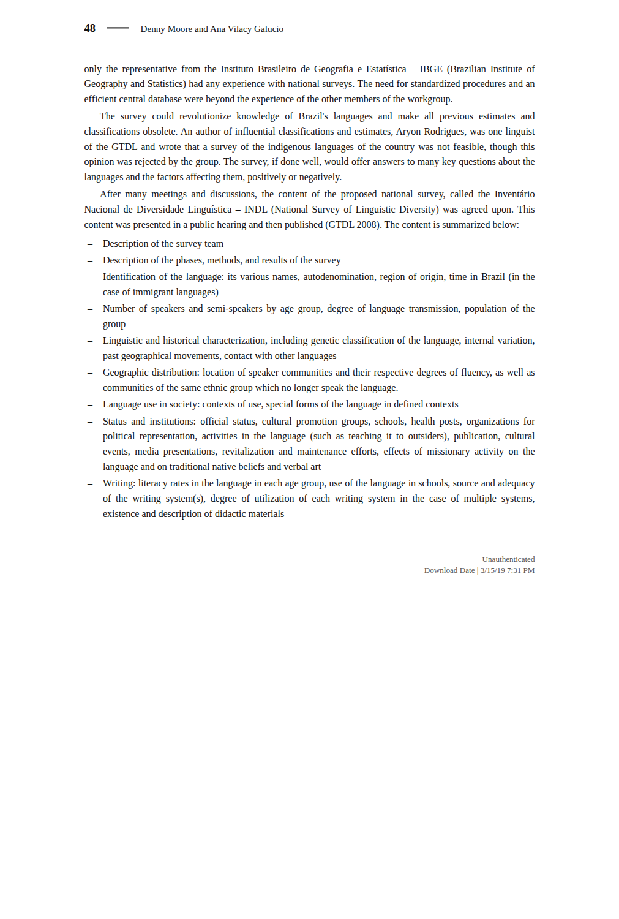48 Denny Moore and Ana Vilacy Galucio
only the representative from the Instituto Brasileiro de Geografia e Estatística – IBGE (Brazilian Institute of Geography and Statistics) had any experience with national surveys. The need for standardized procedures and an efficient central database were beyond the experience of the other members of the workgroup.
The survey could revolutionize knowledge of Brazil's languages and make all previous estimates and classifications obsolete. An author of influential classifications and estimates, Aryon Rodrigues, was one linguist of the GTDL and wrote that a survey of the indigenous languages of the country was not feasible, though this opinion was rejected by the group. The survey, if done well, would offer answers to many key questions about the languages and the factors affecting them, positively or negatively.
After many meetings and discussions, the content of the proposed national survey, called the Inventário Nacional de Diversidade Linguística – INDL (National Survey of Linguistic Diversity) was agreed upon. This content was presented in a public hearing and then published (GTDL 2008). The content is summarized below:
Description of the survey team
Description of the phases, methods, and results of the survey
Identification of the language: its various names, autodenomination, region of origin, time in Brazil (in the case of immigrant languages)
Number of speakers and semi-speakers by age group, degree of language transmission, population of the group
Linguistic and historical characterization, including genetic classification of the language, internal variation, past geographical movements, contact with other languages
Geographic distribution: location of speaker communities and their respective degrees of fluency, as well as communities of the same ethnic group which no longer speak the language.
Language use in society: contexts of use, special forms of the language in defined contexts
Status and institutions: official status, cultural promotion groups, schools, health posts, organizations for political representation, activities in the language (such as teaching it to outsiders), publication, cultural events, media presentations, revitalization and maintenance efforts, effects of missionary activity on the language and on traditional native beliefs and verbal art
Writing: literacy rates in the language in each age group, use of the language in schools, source and adequacy of the writing system(s), degree of utilization of each writing system in the case of multiple systems, existence and description of didactic materials
Unauthenticated
Download Date | 3/15/19 7:31 PM